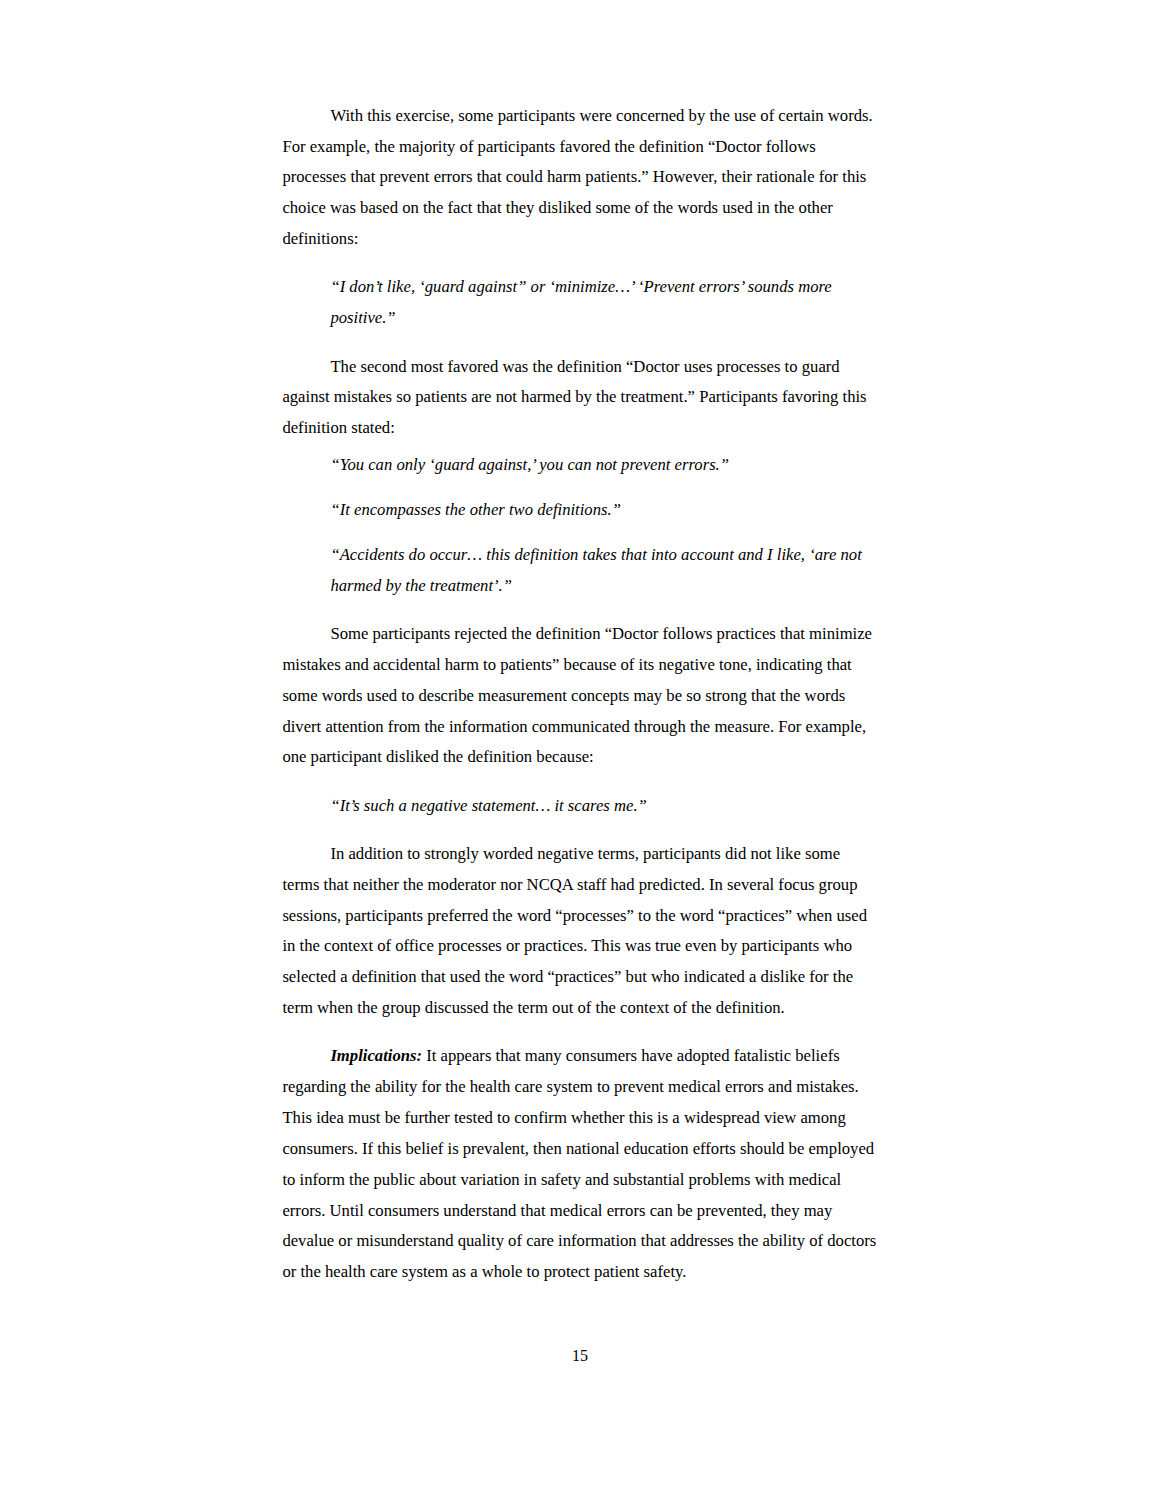With this exercise, some participants were concerned by the use of certain words. For example, the majority of participants favored the definition “Doctor follows processes that prevent errors that could harm patients.” However, their rationale for this choice was based on the fact that they disliked some of the words used in the other definitions:
“I don’t like, ‘guard against” or ‘minimize…’ ‘Prevent errors’ sounds more positive.”
The second most favored was the definition “Doctor uses processes to guard against mistakes so patients are not harmed by the treatment.” Participants favoring this definition stated:
“You can only ‘guard against,’ you can not prevent errors.”
“It encompasses the other two definitions.”
“Accidents do occur… this definition takes that into account and I like, ‘are not harmed by the treatment’.”
Some participants rejected the definition “Doctor follows practices that minimize mistakes and accidental harm to patients” because of its negative tone, indicating that some words used to describe measurement concepts may be so strong that the words divert attention from the information communicated through the measure. For example, one participant disliked the definition because:
“It’s such a negative statement… it scares me.”
In addition to strongly worded negative terms, participants did not like some terms that neither the moderator nor NCQA staff had predicted. In several focus group sessions, participants preferred the word “processes” to the word “practices” when used in the context of office processes or practices. This was true even by participants who selected a definition that used the word “practices” but who indicated a dislike for the term when the group discussed the term out of the context of the definition.
Implications: It appears that many consumers have adopted fatalistic beliefs regarding the ability for the health care system to prevent medical errors and mistakes. This idea must be further tested to confirm whether this is a widespread view among consumers. If this belief is prevalent, then national education efforts should be employed to inform the public about variation in safety and substantial problems with medical errors. Until consumers understand that medical errors can be prevented, they may devalue or misunderstand quality of care information that addresses the ability of doctors or the health care system as a whole to protect patient safety.
15